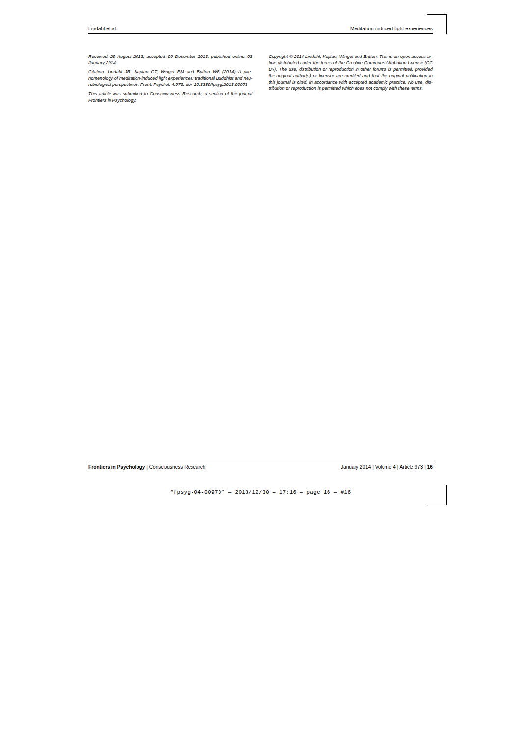Lindahl et al. Meditation-induced light experiences
Received: 29 August 2013; accepted: 09 December 2013; published online: 03 January 2014.
Citation: Lindahl JR, Kaplan CT, Winget EM and Britton WB (2014) A phenomenology of meditation-induced light experiences: traditional Buddhist and neurobiological perspectives. Front. Psychol. 4:973. doi: 10.3389/fpsyg.2013.00973
This article was submitted to Consciousness Research, a section of the journal Frontiers in Psychology.
Copyright © 2014 Lindahl, Kaplan, Winget and Britton. This is an open-access article distributed under the terms of the Creative Commons Attribution License (CC BY). The use, distribution or reproduction in other forums is permitted, provided the original author(s) or licensor are credited and that the original publication in this journal is cited, in accordance with accepted academic practice. No use, distribution or reproduction is permitted which does not comply with these terms.
Frontiers in Psychology | Consciousness Research January 2014 | Volume 4 | Article 973 | 16
“fpsyg-04-00973” — 2013/12/30 — 17:16 — page 16 — #16